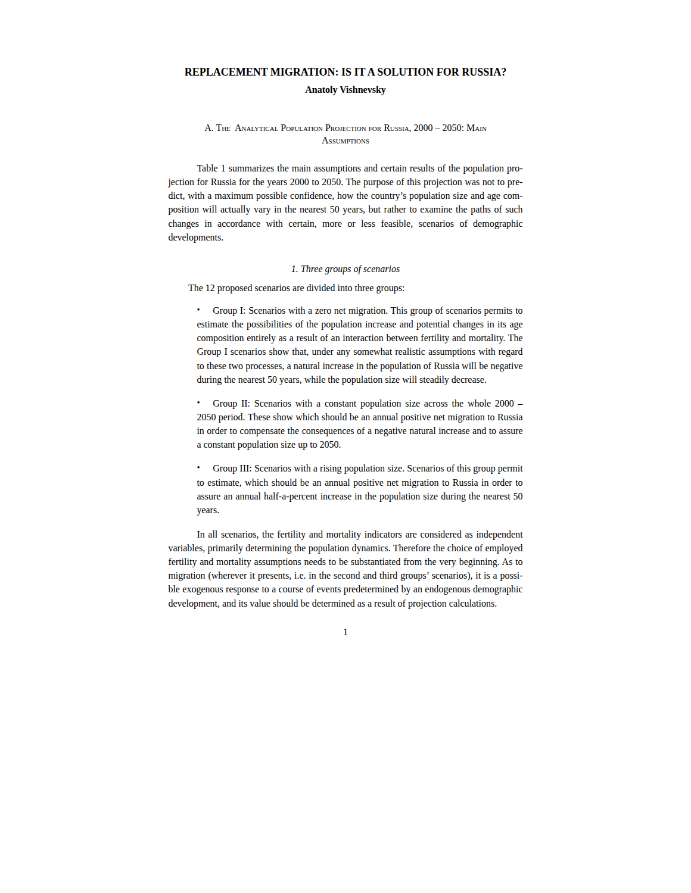REPLACEMENT MIGRATION: IS IT A SOLUTION FOR RUSSIA?
Anatoly Vishnevsky
A. The Analytical Population Projection for Russia, 2000 – 2050: Main Assumptions
Table 1 summarizes the main assumptions and certain results of the population projection for Russia for the years 2000 to 2050. The purpose of this projection was not to predict, with a maximum possible confidence, how the country’s population size and age composition will actually vary in the nearest 50 years, but rather to examine the paths of such changes in accordance with certain, more or less feasible, scenarios of demographic developments.
1. Three groups of scenarios
The 12 proposed scenarios are divided into three groups:
Group I: Scenarios with a zero net migration. This group of scenarios permits to estimate the possibilities of the population increase and potential changes in its age composition entirely as a result of an interaction between fertility and mortality. The Group I scenarios show that, under any somewhat realistic assumptions with regard to these two processes, a natural increase in the population of Russia will be negative during the nearest 50 years, while the population size will steadily decrease.
Group II: Scenarios with a constant population size across the whole 2000 – 2050 period. These show which should be an annual positive net migration to Russia in order to compensate the consequences of a negative natural increase and to assure a constant population size up to 2050.
Group III: Scenarios with a rising population size. Scenarios of this group permit to estimate, which should be an annual positive net migration to Russia in order to assure an annual half-a-percent increase in the population size during the nearest 50 years.
In all scenarios, the fertility and mortality indicators are considered as independent variables, primarily determining the population dynamics. Therefore the choice of employed fertility and mortality assumptions needs to be substantiated from the very beginning. As to migration (wherever it presents, i.e. in the second and third groups’ scenarios), it is a possible exogenous response to a course of events predetermined by an endogenous demographic development, and its value should be determined as a result of projection calculations.
1